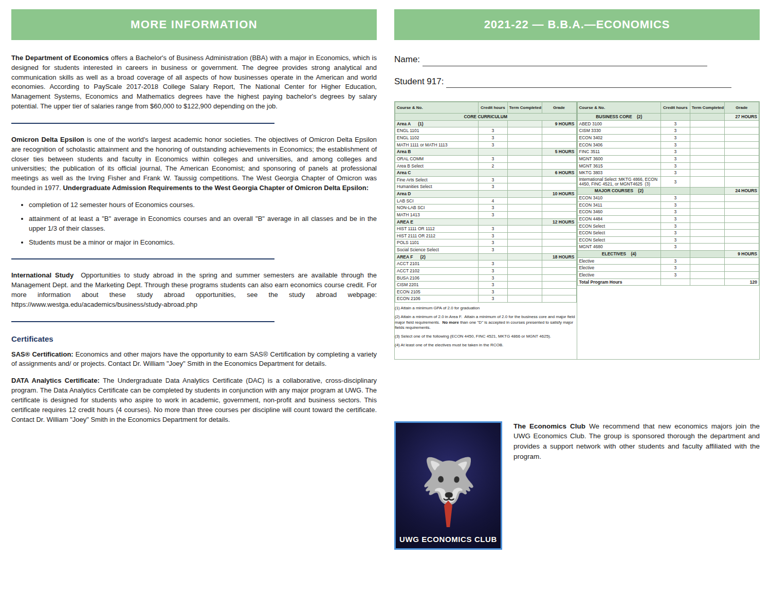MORE INFORMATION
The Department of Economics offers a Bachelor's of Business Administration (BBA) with a major in Economics, which is designed for students interested in careers in business or government. The degree provides strong analytical and communication skills as well as a broad coverage of all aspects of how businesses operate in the American and world economies. According to PayScale 2017-2018 College Salary Report, The National Center for Higher Education, Management Systems, Economics and Mathematics degrees have the highest paying bachelor's degrees by salary potential. The upper tier of salaries range from $60,000 to $122,900 depending on the job.
Omicron Delta Epsilon is one of the world's largest academic honor societies. The objectives of Omicron Delta Epsilon are recognition of scholastic attainment and the honoring of outstanding achievements in Economics; the establishment of closer ties between students and faculty in Economics within colleges and universities, and among colleges and universities; the publication of its official journal, The American Economist; and sponsoring of panels at professional meetings as well as the Irving Fisher and Frank W. Taussig competitions. The West Georgia Chapter of Omicron was founded in 1977. Undergraduate Admission Requirements to the West Georgia Chapter of Omicron Delta Epsilon:
completion of 12 semester hours of Economics courses.
attainment of at least a "B" average in Economics courses and an overall "B" average in all classes and be in the upper 1/3 of their classes.
Students must be a minor or major in Economics.
International Study Opportunities to study abroad in the spring and summer semesters are available through the Management Dept. and the Marketing Dept. Through these programs students can also earn economics course credit. For more information about these study abroad opportunities, see the study abroad webpage: https://www.westga.edu/academics/business/study-abroad.php
Certificates
SAS® Certification: Economics and other majors have the opportunity to earn SAS® Certification by completing a variety of assignments and/ or projects. Contact Dr. William "Joey" Smith in the Economics Department for details.
DATA Analytics Certificate: The Undergraduate Data Analytics Certificate (DAC) is a collaborative, cross-disciplinary program. The Data Analytics Certificate can be completed by students in conjunction with any major program at UWG. The certificate is designed for students who aspire to work in academic, government, non-profit and business sectors. This certificate requires 12 credit hours (4 courses). No more than three courses per discipline will count toward the certificate. Contact Dr. William "Joey" Smith in the Economics Department for details.
2021-22 — B.B.A.—ECONOMICS
Name:
Student 917:
| Course & No. | Credit hours | Term Completed | Grade |
| --- | --- | --- | --- |
| CORE CURRICULUM |
| Area A (1) | | | 9 HOURS |
| ENGL 1101 | 3 | | |
| ENGL 1102 | 3 | | |
| MATH 1111 or MATH 1113 | 3 | | |
| Area B | | | 5 HOURS |
| ORAL COMM | 3 | | |
| Area B Select | 2 | | |
| Area C | | | 6 HOURS |
| Fine Arts Select | 3 | | |
| Humanities Select | 3 | | |
| Area D | | | 10 HOURS |
| LAB SCI | 4 | | |
| NON-LAB SCI | 3 | | |
| MATH 1413 | 3 | | |
| AREA E | | | 12 HOURS |
| HIST 1111 OR 1112 | 3 | | |
| HIST 2111 OR 2112 | 3 | | |
| POLS 1101 | 3 | | |
| Social Science Select | 3 | | |
| AREA F (2) | | | 18 HOURS |
| ACCT 2101 | 3 | | |
| ACCT 2102 | 3 | | |
| BUSA 2106 | 3 | | |
| CISM 2201 | 3 | | |
| ECON 2105 | 3 | | |
| ECON 2106 | 3 | | |
(1) Attain a minimum GPA of 2.0 for graduation
(2) Attain a minimum of 2.0 in Area F. Attain a minimum of 2.0 for the business core and major field major field requirements. No more than one "D" is accepted in courses presented to satisfy major fields requirements.
(3) Select one of the following (ECON 4450, FINC 4521, MKTG 4866 or MGNT 4625).
(4) At least one of the electives must be taken in the RCOB.
| Course & No. | Credit hours | Term Completed | Grade |
| --- | --- | --- | --- |
| BUSINESS CORE (2) | | | 27 HOURS |
| ABED 3100 | 3 | | |
| CISM 3330 | 3 | | |
| ECON 3402 | 3 | | |
| ECON 3406 | 3 | | |
| FINC 3511 | 3 | | |
| MGNT 3600 | 3 | | |
| MGNT 3615 | 3 | | |
| MKTG 3803 | 3 | | |
| International Select :MKTG 4866, ECON 4450, FINC 4521, or MGNT4625 (3) | 3 | | |
| MAJOR COURSES (2) | | | 24 HOURS |
| ECON 3410 | 3 | | |
| ECON 3411 | 3 | | |
| ECON 3460 | 3 | | |
| ECON 4484 | 3 | | |
| ECON Select | 3 | | |
| ECON Select | 3 | | |
| ECON Select | 3 | | |
| MGNT 4680 | 3 | | |
| ELECTIVES (4) | | | 9 HOURS |
| Elective | 3 | | |
| Elective | 3 | | |
| Elective | 3 | | |
| Total Program Hours | | | 120 |
🐺
UWG ECONOMICS CLUB
The Economics Club We recommend that new economics majors join the UWG Economics Club. The group is sponsored thorough the department and provides a support network with other students and faculty affiliated with the program.